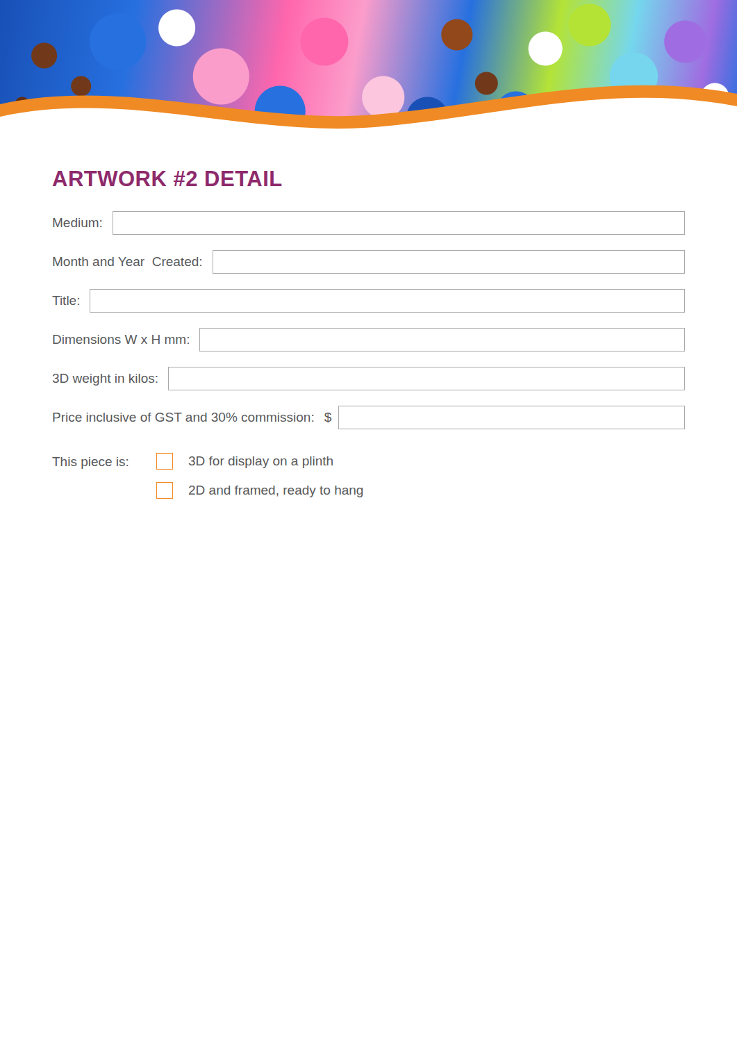ARTWORK #2 DETAIL
Medium:
Month and Year Created:
Title:
Dimensions W x H mm:
3D weight in kilos:
Price inclusive of GST and 30% commission: $
This piece is:
3D for display on a plinth 2D and framed, ready to hang